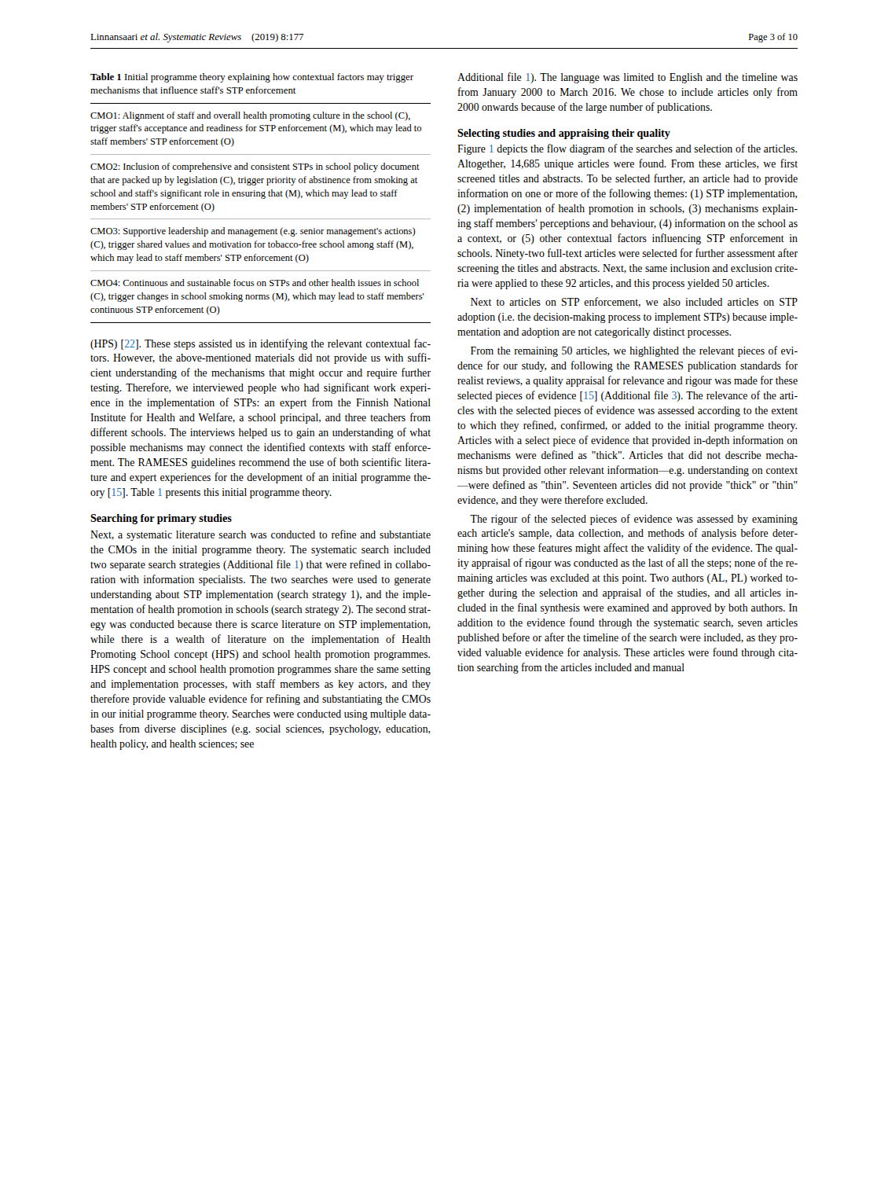Linnansaari et al. Systematic Reviews (2019) 8:177
Page 3 of 10
Table 1 Initial programme theory explaining how contextual factors may trigger mechanisms that influence staff's STP enforcement
| CMO1: Alignment of staff and overall health promoting culture in the school (C), trigger staff's acceptance and readiness for STP enforcement (M), which may lead to staff members' STP enforcement (O) |
| CMO2: Inclusion of comprehensive and consistent STPs in school policy document that are packed up by legislation (C), trigger priority of abstinence from smoking at school and staff's significant role in ensuring that (M), which may lead to staff members' STP enforcement (O) |
| CMO3: Supportive leadership and management (e.g. senior management's actions) (C), trigger shared values and motivation for tobacco-free school among staff (M), which may lead to staff members' STP enforcement (O) |
| CMO4: Continuous and sustainable focus on STPs and other health issues in school (C), trigger changes in school smoking norms (M), which may lead to staff members' continuous STP enforcement (O) |
(HPS) [22]. These steps assisted us in identifying the relevant contextual factors. However, the above-mentioned materials did not provide us with sufficient understanding of the mechanisms that might occur and require further testing. Therefore, we interviewed people who had significant work experience in the implementation of STPs: an expert from the Finnish National Institute for Health and Welfare, a school principal, and three teachers from different schools. The interviews helped us to gain an understanding of what possible mechanisms may connect the identified contexts with staff enforcement. The RAMESES guidelines recommend the use of both scientific literature and expert experiences for the development of an initial programme theory [15]. Table 1 presents this initial programme theory.
Searching for primary studies
Next, a systematic literature search was conducted to refine and substantiate the CMOs in the initial programme theory. The systematic search included two separate search strategies (Additional file 1) that were refined in collaboration with information specialists. The two searches were used to generate understanding about STP implementation (search strategy 1), and the implementation of health promotion in schools (search strategy 2). The second strategy was conducted because there is scarce literature on STP implementation, while there is a wealth of literature on the implementation of Health Promoting School concept (HPS) and school health promotion programmes. HPS concept and school health promotion programmes share the same setting and implementation processes, with staff members as key actors, and they therefore provide valuable evidence for refining and substantiating the CMOs in our initial programme theory. Searches were conducted using multiple databases from diverse disciplines (e.g. social sciences, psychology, education, health policy, and health sciences; see
Additional file 1). The language was limited to English and the timeline was from January 2000 to March 2016. We chose to include articles only from 2000 onwards because of the large number of publications.
Selecting studies and appraising their quality
Figure 1 depicts the flow diagram of the searches and selection of the articles. Altogether, 14,685 unique articles were found. From these articles, we first screened titles and abstracts. To be selected further, an article had to provide information on one or more of the following themes: (1) STP implementation, (2) implementation of health promotion in schools, (3) mechanisms explaining staff members' perceptions and behaviour, (4) information on the school as a context, or (5) other contextual factors influencing STP enforcement in schools. Ninety-two full-text articles were selected for further assessment after screening the titles and abstracts. Next, the same inclusion and exclusion criteria were applied to these 92 articles, and this process yielded 50 articles.
Next to articles on STP enforcement, we also included articles on STP adoption (i.e. the decision-making process to implement STPs) because implementation and adoption are not categorically distinct processes.
From the remaining 50 articles, we highlighted the relevant pieces of evidence for our study, and following the RAMESES publication standards for realist reviews, a quality appraisal for relevance and rigour was made for these selected pieces of evidence [15] (Additional file 3). The relevance of the articles with the selected pieces of evidence was assessed according to the extent to which they refined, confirmed, or added to the initial programme theory. Articles with a select piece of evidence that provided in-depth information on mechanisms were defined as "thick". Articles that did not describe mechanisms but provided other relevant information—e.g. understanding on context—were defined as "thin". Seventeen articles did not provide "thick" or "thin" evidence, and they were therefore excluded.
The rigour of the selected pieces of evidence was assessed by examining each article's sample, data collection, and methods of analysis before determining how these features might affect the validity of the evidence. The quality appraisal of rigour was conducted as the last of all the steps; none of the remaining articles was excluded at this point. Two authors (AL, PL) worked together during the selection and appraisal of the studies, and all articles included in the final synthesis were examined and approved by both authors. In addition to the evidence found through the systematic search, seven articles published before or after the timeline of the search were included, as they provided valuable evidence for analysis. These articles were found through citation searching from the articles included and manual